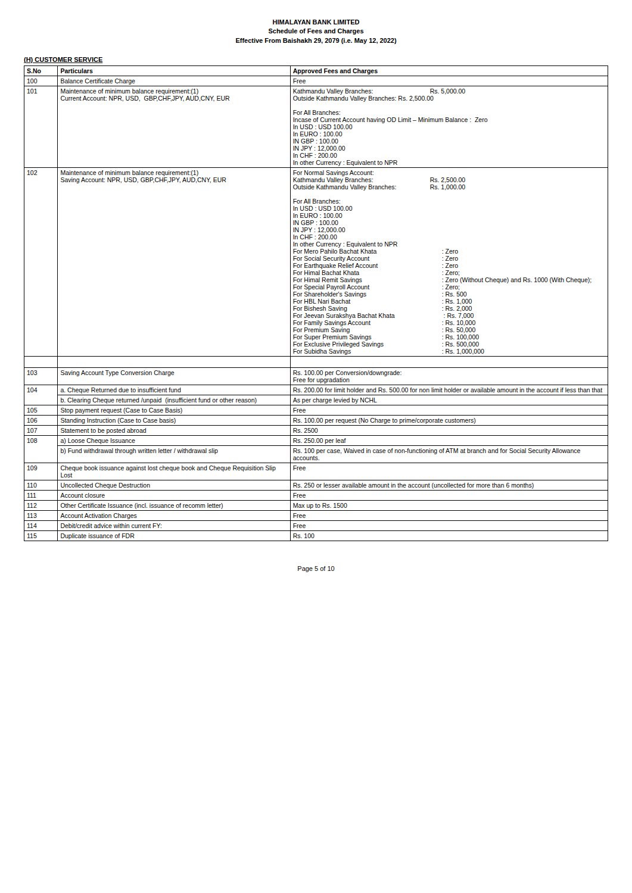HIMALAYAN BANK LIMITED
Schedule of Fees and Charges
Effective From Baishakh 29, 2079 (i.e. May 12, 2022)
(H) CUSTOMER SERVICE
| S.No | Particulars | Approved Fees and Charges |
| --- | --- | --- |
| 100 | Balance Certificate Charge | Free |
| 101 | Maintenance of minimum balance requirement:(1) Current Account: NPR, USD, GBP,CHF,JPY, AUD,CNY, EUR | Kathmandu Valley Branches: Rs. 5,000.00 Outside Kathmandu Valley Branches: Rs. 2,500.00 For All Branches: Incase of Current Account having OD Limit – Minimum Balance : Zero In USD : USD 100.00 In EURO : 100.00 IN GBP : 100.00 IN JPY : 12,000.00 In CHF : 200.00 In other Currency : Equivalent to NPR |
| 102 | Maintenance of minimum balance requirement:(1) Saving Account: NPR, USD, GBP,CHF,JPY, AUD,CNY, EUR | For Normal Savings Account: Kathmandu Valley Branches: Rs. 2,500.00 Outside Kathmandu Valley Branches: Rs. 1,000.00 For All Branches: In USD : USD 100.00 In EURO : 100.00 IN GBP : 100.00 IN JPY : 12,000.00 In CHF : 200.00 In other Currency : Equivalent to NPR For Mero Pahilo Bachat Khata : Zero For Social Security Account : Zero For Earthquake Relief Account : Zero For Himal Bachat Khata : Zero; For Himal Remit Savings : Zero (Without Cheque) and Rs. 1000 (With Cheque); For Special Payroll Account : Zero; For Shareholder's Savings : Rs. 500 For HBL Nari Bachat : Rs. 1,000 For Bishesh Saving : Rs. 2,000 For Jeevan Surakshya Bachat Khata : Rs. 7,000 For Family Savings Account : Rs. 10,000 For Premium Saving : Rs. 50,000 For Super Premium Savings : Rs. 100,000 For Exclusive Privileged Savings : Rs. 500,000 For Subidha Savings : Rs. 1,000,000 |
| 103 | Saving Account Type Conversion Charge | Rs. 100.00 per Conversion/downgrade: Free for upgradation |
| 104 | a. Cheque Returned due to insufficient fund | Rs. 200.00 for limit holder and Rs. 500.00 for non limit holder or available amount in the account if less than that |
| b. Clearing Cheque returned /unpaid (insufficient fund or other reason) | As per charge levied by NCHL |
| 105 | Stop payment request (Case to Case Basis) | Free |
| 106 | Standing Instruction (Case to Case basis) | Rs. 100.00 per request (No Charge to prime/corporate customers) |
| 107 | Statement to be posted abroad | Rs. 2500 |
| 108 | a) Loose Cheque Issuance | Rs. 250.00 per leaf |
| b) Fund withdrawal through written letter / withdrawal slip | Rs. 100 per case, Waived in case of non-functioning of ATM at branch and for Social Security Allowance accounts. |
| 109 | Cheque book issuance against lost cheque book and Cheque Requisition Slip Lost | Free |
| 110 | Uncollected Cheque Destruction | Rs. 250 or lesser available amount in the account (uncollected for more than 6 months) |
| 111 | Account closure | Free |
| 112 | Other Certificate Issuance (incl. issuance of recomm letter) | Max up to Rs. 1500 |
| 113 | Account Activation Charges | Free |
| 114 | Debit/credit advice within current FY: | Free |
| 115 | Duplicate issuance of FDR | Rs. 100 |
Page 5 of 10